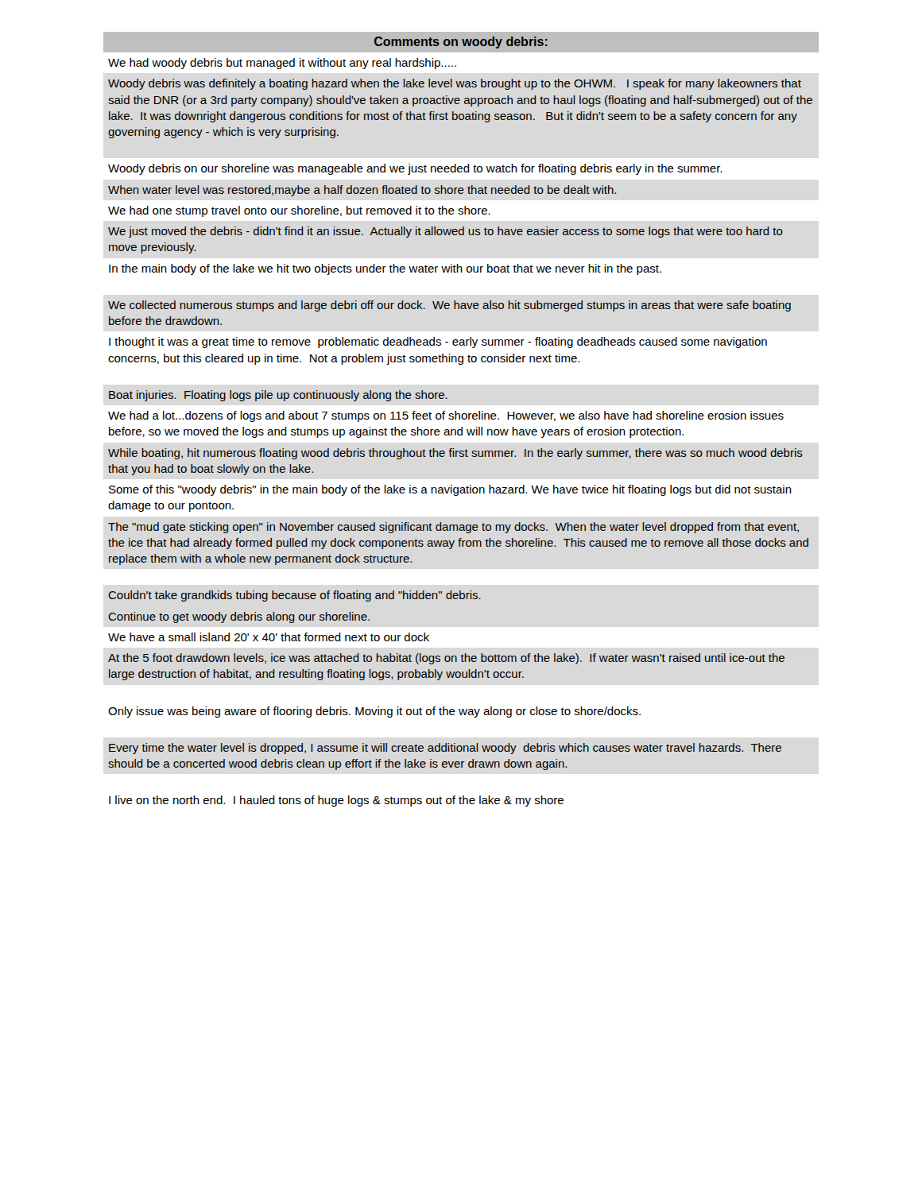Comments on woody debris:
| We had woody debris but managed it without any real hardship..... |
| Woody debris was definitely a boating hazard when the lake level was brought up to the OHWM. I speak for many lakeowners that said the DNR (or a 3rd party company) should've taken a proactive approach and to haul logs (floating and half-submerged) out of the lake. It was downright dangerous conditions for most of that first boating season. But it didn't seem to be a safety concern for any governing agency - which is very surprising. |
| Woody debris on our shoreline was manageable and we just needed to watch for floating debris early in the summer. |
| When water level was restored,maybe a half dozen floated to shore that needed to be dealt with. |
| We had one stump travel onto our shoreline, but removed it to the shore. |
| We just moved the debris - didn't find it an issue. Actually it allowed us to have easier access to some logs that were too hard to move previously. |
| In the main body of the lake we hit two objects under the water with our boat that we never hit in the past. |
| We collected numerous stumps and large debri off our dock. We have also hit submerged stumps in areas that were safe boating before the drawdown. |
| I thought it was a great time to remove problematic deadheads - early summer - floating deadheads caused some navigation concerns, but this cleared up in time. Not a problem just something to consider next time. |
| Boat injuries. Floating logs pile up continuously along the shore. |
| We had a lot...dozens of logs and about 7 stumps on 115 feet of shoreline. However, we also have had shoreline erosion issues before, so we moved the logs and stumps up against the shore and will now have years of erosion protection. |
| While boating, hit numerous floating wood debris throughout the first summer. In the early summer, there was so much wood debris that you had to boat slowly on the lake. |
| Some of this "woody debris" in the main body of the lake is a navigation hazard. We have twice hit floating logs but did not sustain damage to our pontoon. |
| The "mud gate sticking open" in November caused significant damage to my docks. When the water level dropped from that event, the ice that had already formed pulled my dock components away from the shoreline. This caused me to remove all those docks and replace them with a whole new permanent dock structure. |
| Couldn't take grandkids tubing because of floating and "hidden" debris. |
| Continue to get woody debris along our shoreline. |
| We have a small island 20' x 40' that formed next to our dock |
| At the 5 foot drawdown levels, ice was attached to habitat (logs on the bottom of the lake). If water wasn't raised until ice-out the large destruction of habitat, and resulting floating logs, probably wouldn't occur. |
| Only issue was being aware of flooring debris. Moving it out of the way along or close to shore/docks. |
| Every time the water level is dropped, I assume it will create additional woody debris which causes water travel hazards. There should be a concerted wood debris clean up effort if the lake is ever drawn down again. |
| I live on the north end. I hauled tons of huge logs & stumps out of the lake & my shore |